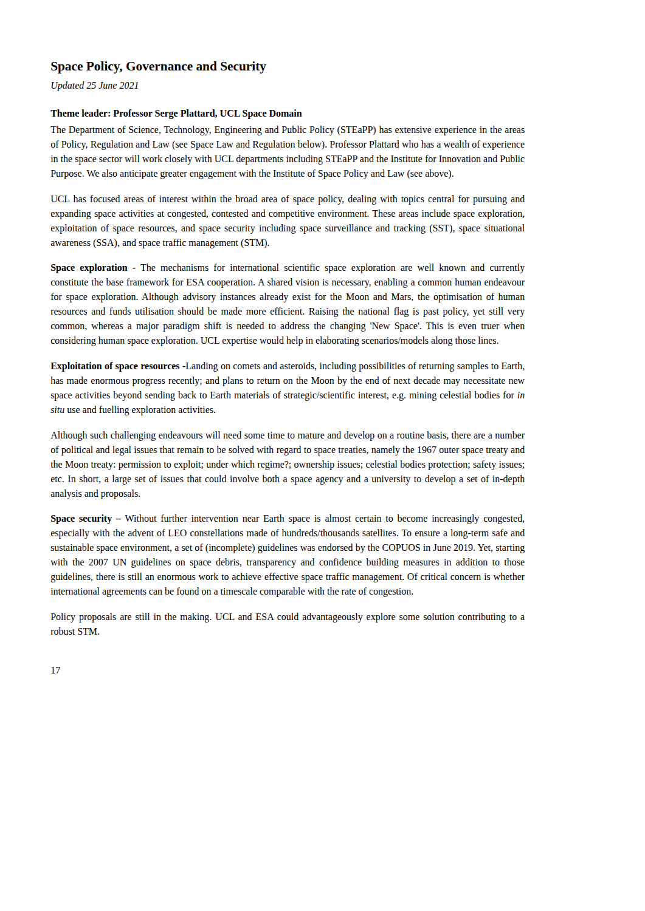Space Policy, Governance and Security
Updated 25 June 2021
Theme leader: Professor Serge Plattard, UCL Space Domain
The Department of Science, Technology, Engineering and Public Policy (STEaPP) has extensive experience in the areas of Policy, Regulation and Law (see Space Law and Regulation below). Professor Plattard who has a wealth of experience in the space sector will work closely with UCL departments including STEaPP and the Institute for Innovation and Public Purpose. We also anticipate greater engagement with the Institute of Space Policy and Law (see above).
UCL has focused areas of interest within the broad area of space policy, dealing with topics central for pursuing and expanding space activities at congested, contested and competitive environment. These areas include space exploration, exploitation of space resources, and space security including space surveillance and tracking (SST), space situational awareness (SSA), and space traffic management (STM).
Space exploration - The mechanisms for international scientific space exploration are well known and currently constitute the base framework for ESA cooperation. A shared vision is necessary, enabling a common human endeavour for space exploration. Although advisory instances already exist for the Moon and Mars, the optimisation of human resources and funds utilisation should be made more efficient. Raising the national flag is past policy, yet still very common, whereas a major paradigm shift is needed to address the changing 'New Space'. This is even truer when considering human space exploration. UCL expertise would help in elaborating scenarios/models along those lines.
Exploitation of space resources -Landing on comets and asteroids, including possibilities of returning samples to Earth, has made enormous progress recently; and plans to return on the Moon by the end of next decade may necessitate new space activities beyond sending back to Earth materials of strategic/scientific interest, e.g. mining celestial bodies for in situ use and fuelling exploration activities.
Although such challenging endeavours will need some time to mature and develop on a routine basis, there are a number of political and legal issues that remain to be solved with regard to space treaties, namely the 1967 outer space treaty and the Moon treaty: permission to exploit; under which regime?; ownership issues; celestial bodies protection; safety issues; etc. In short, a large set of issues that could involve both a space agency and a university to develop a set of in-depth analysis and proposals.
Space security – Without further intervention near Earth space is almost certain to become increasingly congested, especially with the advent of LEO constellations made of hundreds/thousands satellites. To ensure a long-term safe and sustainable space environment, a set of (incomplete) guidelines was endorsed by the COPUOS in June 2019. Yet, starting with the 2007 UN guidelines on space debris, transparency and confidence building measures in addition to those guidelines, there is still an enormous work to achieve effective space traffic management. Of critical concern is whether international agreements can be found on a timescale comparable with the rate of congestion.
Policy proposals are still in the making. UCL and ESA could advantageously explore some solution contributing to a robust STM.
17